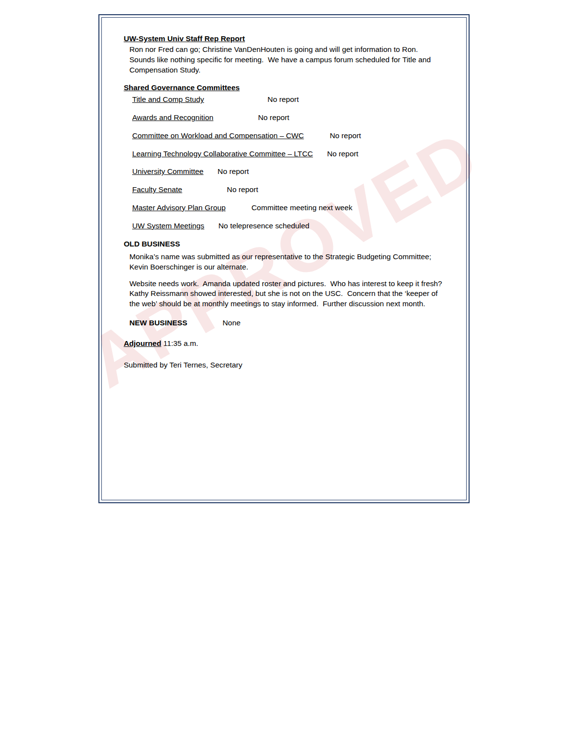APPROVED
UW-System Univ Staff Rep Report
Ron nor Fred can go; Christine VanDenHouten is going and will get information to Ron. Sounds like nothing specific for meeting. We have a campus forum scheduled for Title and Compensation Study.
Shared Governance Committees
Title and Comp Study No report
Awards and Recognition No report
Committee on Workload and Compensation – CWC No report
Learning Technology Collaborative Committee – LTCC No report
University Committee No report
Faculty Senate No report
Master Advisory Plan Group Committee meeting next week
UW System Meetings No telepresence scheduled
OLD BUSINESS
Monika’s name was submitted as our representative to the Strategic Budgeting Committee; Kevin Boerschinger is our alternate.
Website needs work. Amanda updated roster and pictures. Who has interest to keep it fresh? Kathy Reissmann showed interested, but she is not on the USC. Concern that the ‘keeper of the web’ should be at monthly meetings to stay informed. Further discussion next month.
NEW BUSINESSNone
Adjourned 11:35 a.m.
Submitted by Teri Ternes, Secretary